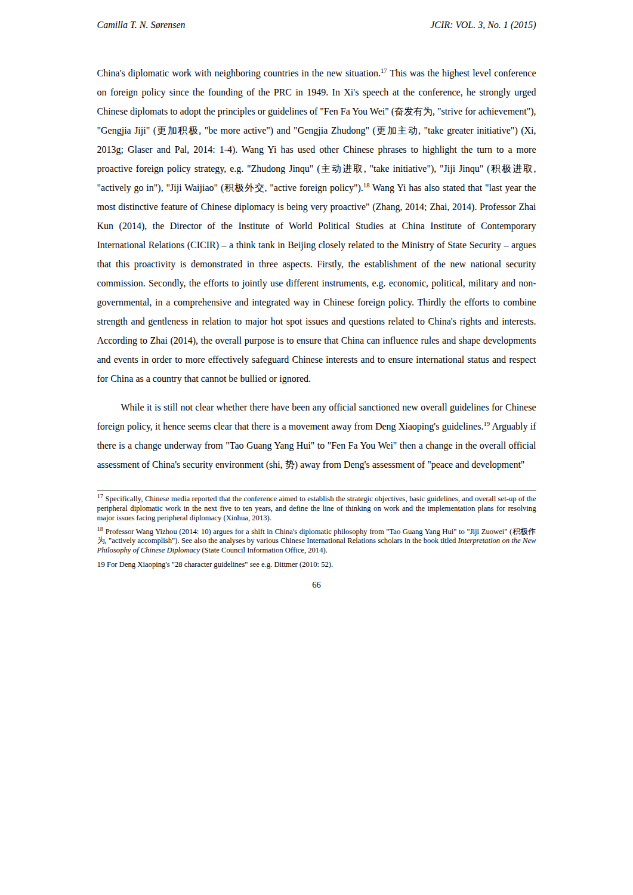Camilla T. N. Sørensen JCIR: VOL. 3, No. 1 (2015)
China's diplomatic work with neighboring countries in the new situation.17 This was the highest level conference on foreign policy since the founding of the PRC in 1949. In Xi's speech at the conference, he strongly urged Chinese diplomats to adopt the principles or guidelines of "Fen Fa You Wei" (奋发有为, "strive for achievement"), "Gengjia Jiji" (更加积极, "be more active") and "Gengjia Zhudong" (更加主动, "take greater initiative") (Xi, 2013g; Glaser and Pal, 2014: 1-4). Wang Yi has used other Chinese phrases to highlight the turn to a more proactive foreign policy strategy, e.g. "Zhudong Jinqu" (主动进取, "take initiative"), "Jiji Jinqu" (积极进取, "actively go in"), "Jiji Waijiao" (积极外交, "active foreign policy").18 Wang Yi has also stated that "last year the most distinctive feature of Chinese diplomacy is being very proactive" (Zhang, 2014; Zhai, 2014). Professor Zhai Kun (2014), the Director of the Institute of World Political Studies at China Institute of Contemporary International Relations (CICIR) – a think tank in Beijing closely related to the Ministry of State Security – argues that this proactivity is demonstrated in three aspects. Firstly, the establishment of the new national security commission. Secondly, the efforts to jointly use different instruments, e.g. economic, political, military and non-governmental, in a comprehensive and integrated way in Chinese foreign policy. Thirdly the efforts to combine strength and gentleness in relation to major hot spot issues and questions related to China's rights and interests. According to Zhai (2014), the overall purpose is to ensure that China can influence rules and shape developments and events in order to more effectively safeguard Chinese interests and to ensure international status and respect for China as a country that cannot be bullied or ignored.
While it is still not clear whether there have been any official sanctioned new overall guidelines for Chinese foreign policy, it hence seems clear that there is a movement away from Deng Xiaoping's guidelines.19 Arguably if there is a change underway from "Tao Guang Yang Hui" to "Fen Fa You Wei" then a change in the overall official assessment of China's security environment (shi, 势) away from Deng's assessment of "peace and development"
17 Specifically, Chinese media reported that the conference aimed to establish the strategic objectives, basic guidelines, and overall set-up of the peripheral diplomatic work in the next five to ten years, and define the line of thinking on work and the implementation plans for resolving major issues facing peripheral diplomacy (Xinhua, 2013).
18 Professor Wang Yizhou (2014: 10) argues for a shift in China's diplomatic philosophy from "Tao Guang Yang Hui" to "Jiji Zuowei" (积极作为, "actively accomplish"). See also the analyses by various Chinese International Relations scholars in the book titled Interpretation on the New Philosophy of Chinese Diplomacy (State Council Information Office, 2014).
19 For Deng Xiaoping's "28 character guidelines" see e.g. Dittmer (2010: 52).
66